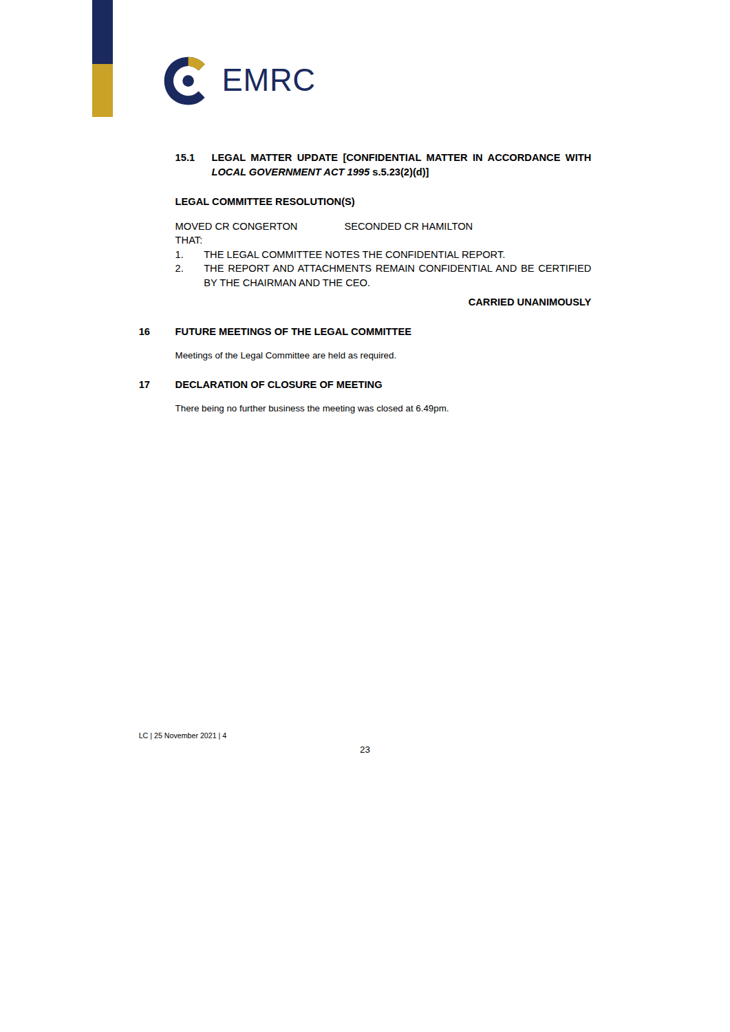EMRC
15.1
LEGAL MATTER UPDATE [CONFIDENTIAL MATTER IN ACCORDANCE WITH LOCAL GOVERNMENT ACT 1995 s.5.23(2)(d)]
LEGAL COMMITTEE RESOLUTION(S)
MOVED CR CONGERTONSECONDED CR HAMILTON
THAT:
1.
THE LEGAL COMMITTEE NOTES THE CONFIDENTIAL REPORT.
2.
THE REPORT AND ATTACHMENTS REMAIN CONFIDENTIAL AND BE CERTIFIED BY THE CHAIRMAN AND THE CEO.
CARRIED UNANIMOUSLY
16
FUTURE MEETINGS OF THE LEGAL COMMITTEE
Meetings of the Legal Committee are held as required.
17
DECLARATION OF CLOSURE OF MEETING
There being no further business the meeting was closed at 6.49pm.
LC | 25 November 2021 | 4
23